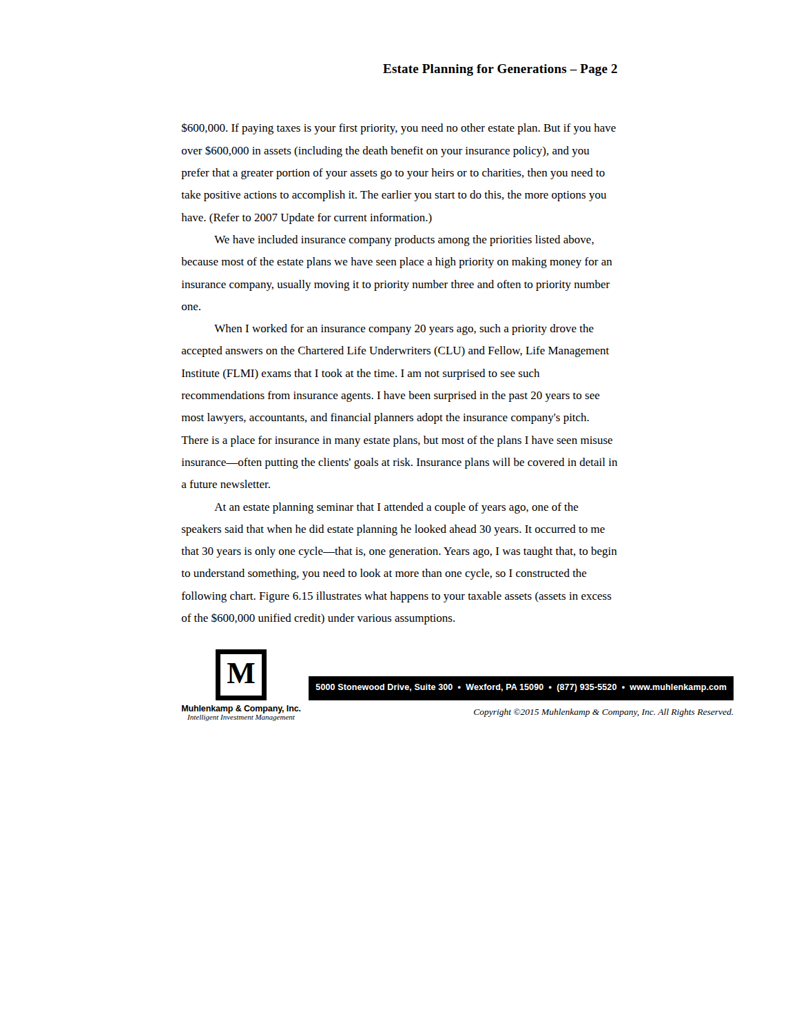Estate Planning for Generations – Page 2
$600,000. If paying taxes is your first priority, you need no other estate plan. But if you have over $600,000 in assets (including the death benefit on your insurance policy), and you prefer that a greater portion of your assets go to your heirs or to charities, then you need to take positive actions to accomplish it. The earlier you start to do this, the more options you have. (Refer to 2007 Update for current information.)
We have included insurance company products among the priorities listed above, because most of the estate plans we have seen place a high priority on making money for an insurance company, usually moving it to priority number three and often to priority number one.
When I worked for an insurance company 20 years ago, such a priority drove the accepted answers on the Chartered Life Underwriters (CLU) and Fellow, Life Management Institute (FLMI) exams that I took at the time. I am not surprised to see such recommendations from insurance agents. I have been surprised in the past 20 years to see most lawyers, accountants, and financial planners adopt the insurance company's pitch. There is a place for insurance in many estate plans, but most of the plans I have seen misuse insurance—often putting the clients' goals at risk. Insurance plans will be covered in detail in a future newsletter.
At an estate planning seminar that I attended a couple of years ago, one of the speakers said that when he did estate planning he looked ahead 30 years. It occurred to me that 30 years is only one cycle—that is, one generation. Years ago, I was taught that, to begin to understand something, you need to look at more than one cycle, so I constructed the following chart. Figure 6.15 illustrates what happens to your taxable assets (assets in excess of the $600,000 unified credit) under various assumptions.
M
Muhlenkamp & Company, Inc.
Intelligent Investment Management
5000 Stonewood Drive, Suite 300 • Wexford, PA 15090 • (877) 935-5520 • www.muhlenkamp.com
Copyright ©2015 Muhlenkamp & Company, Inc. All Rights Reserved.